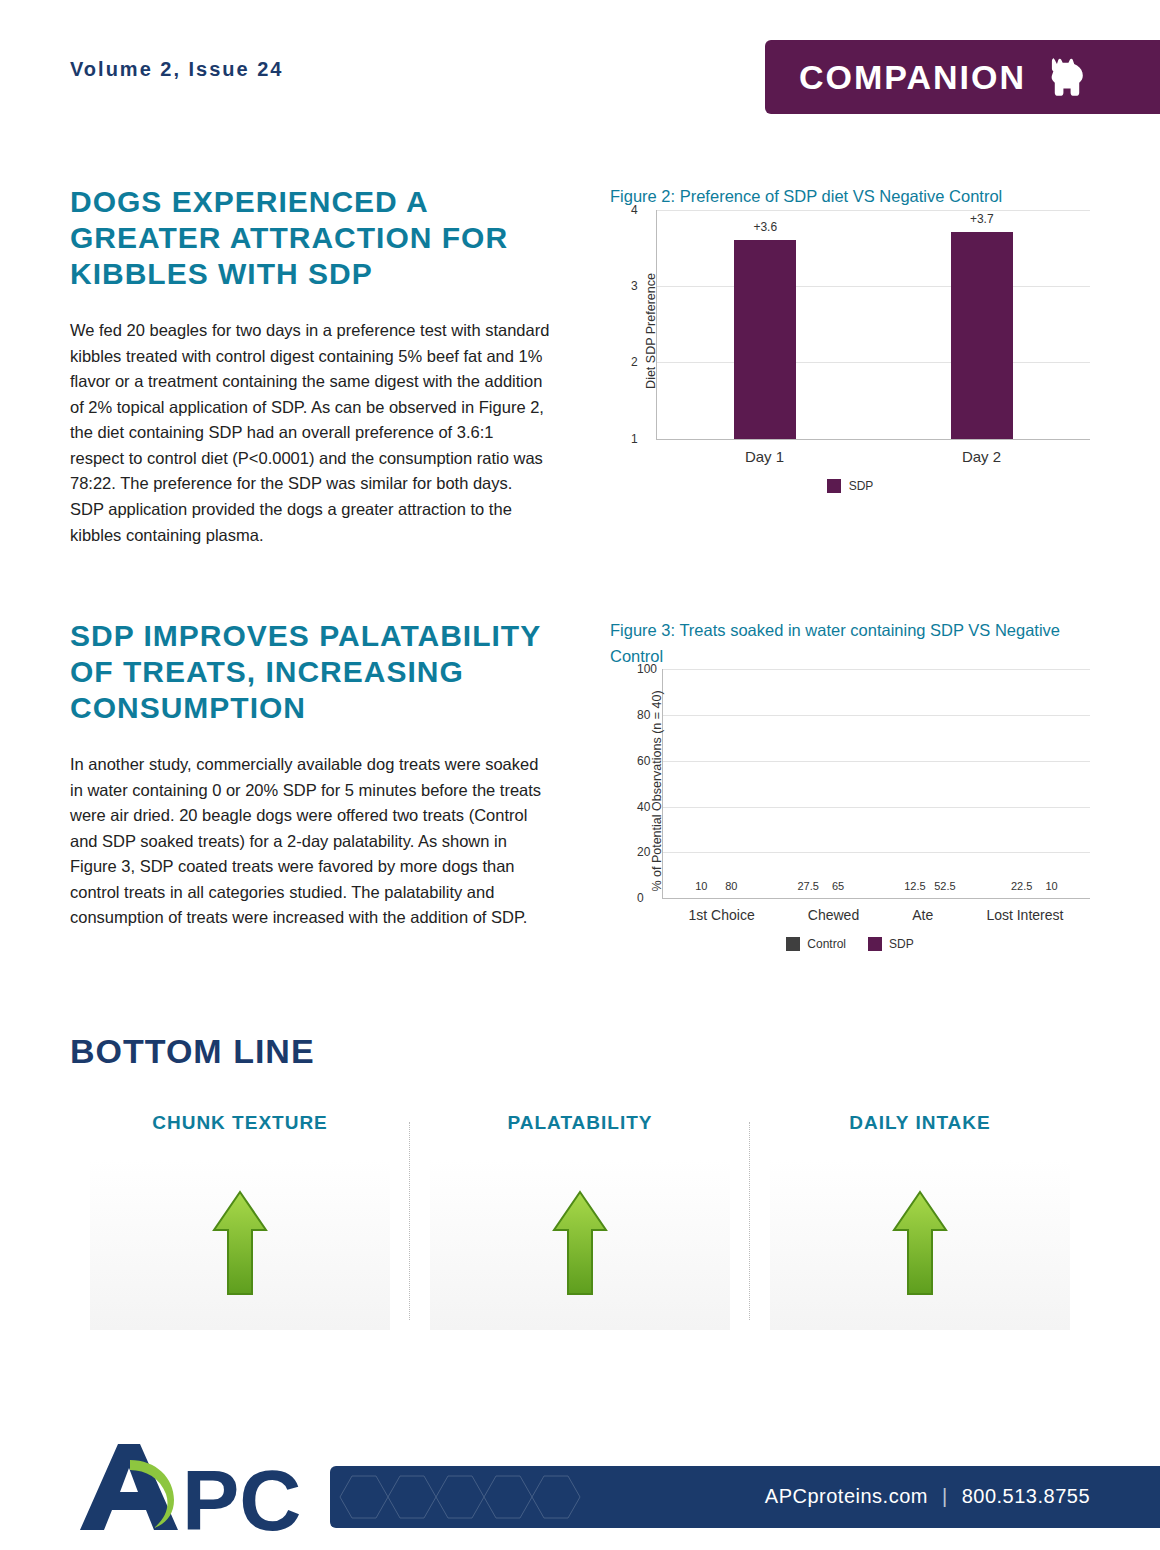Volume 2, Issue 24
COMPANION
Dogs experienced a greater attraction for kibbles with SDP
We fed 20 beagles for two days in a preference test with standard kibbles treated with control digest containing 5% beef fat and 1% flavor or a treatment containing the same digest with the addition of 2% topical application of SDP. As can be observed in Figure 2, the diet containing SDP had an overall preference of 3.6:1 respect to control diet (P<0.0001) and the consumption ratio was 78:22. The preference for the SDP was similar for both days. SDP application provided the dogs a greater attraction to the kibbles containing plasma.
Figure 2: Preference of SDP diet VS Negative Control
Diet SDP Preference
4 3 2 1
+3.6
+3.7
Day 1 Day 2
SDP
SDP improves palatability of treats, increasing consumption
In another study, commercially available dog treats were soaked in water containing 0 or 20% SDP for 5 minutes before the treats were air dried. 20 beagle dogs were offered two treats (Control and SDP soaked treats) for a 2-day palatability. As shown in Figure 3, SDP coated treats were favored by more dogs than control treats in all categories studied. The palatability and consumption of treats were increased with the addition of SDP.
Figure 3: Treats soaked in water containing SDP VS Negative Control
% of Potential Observations (n = 40)
100 80 60 40 20 0
10
80
27.5
65
12.5
52.5
22.5
10
1st Choice Chewed Ate Lost Interest
Control
SDP
Bottom Line
CHUNK TEXTURE
PALATABILITY
DAILY INTAKE
PC
APCproteins.com | 800.513.8755